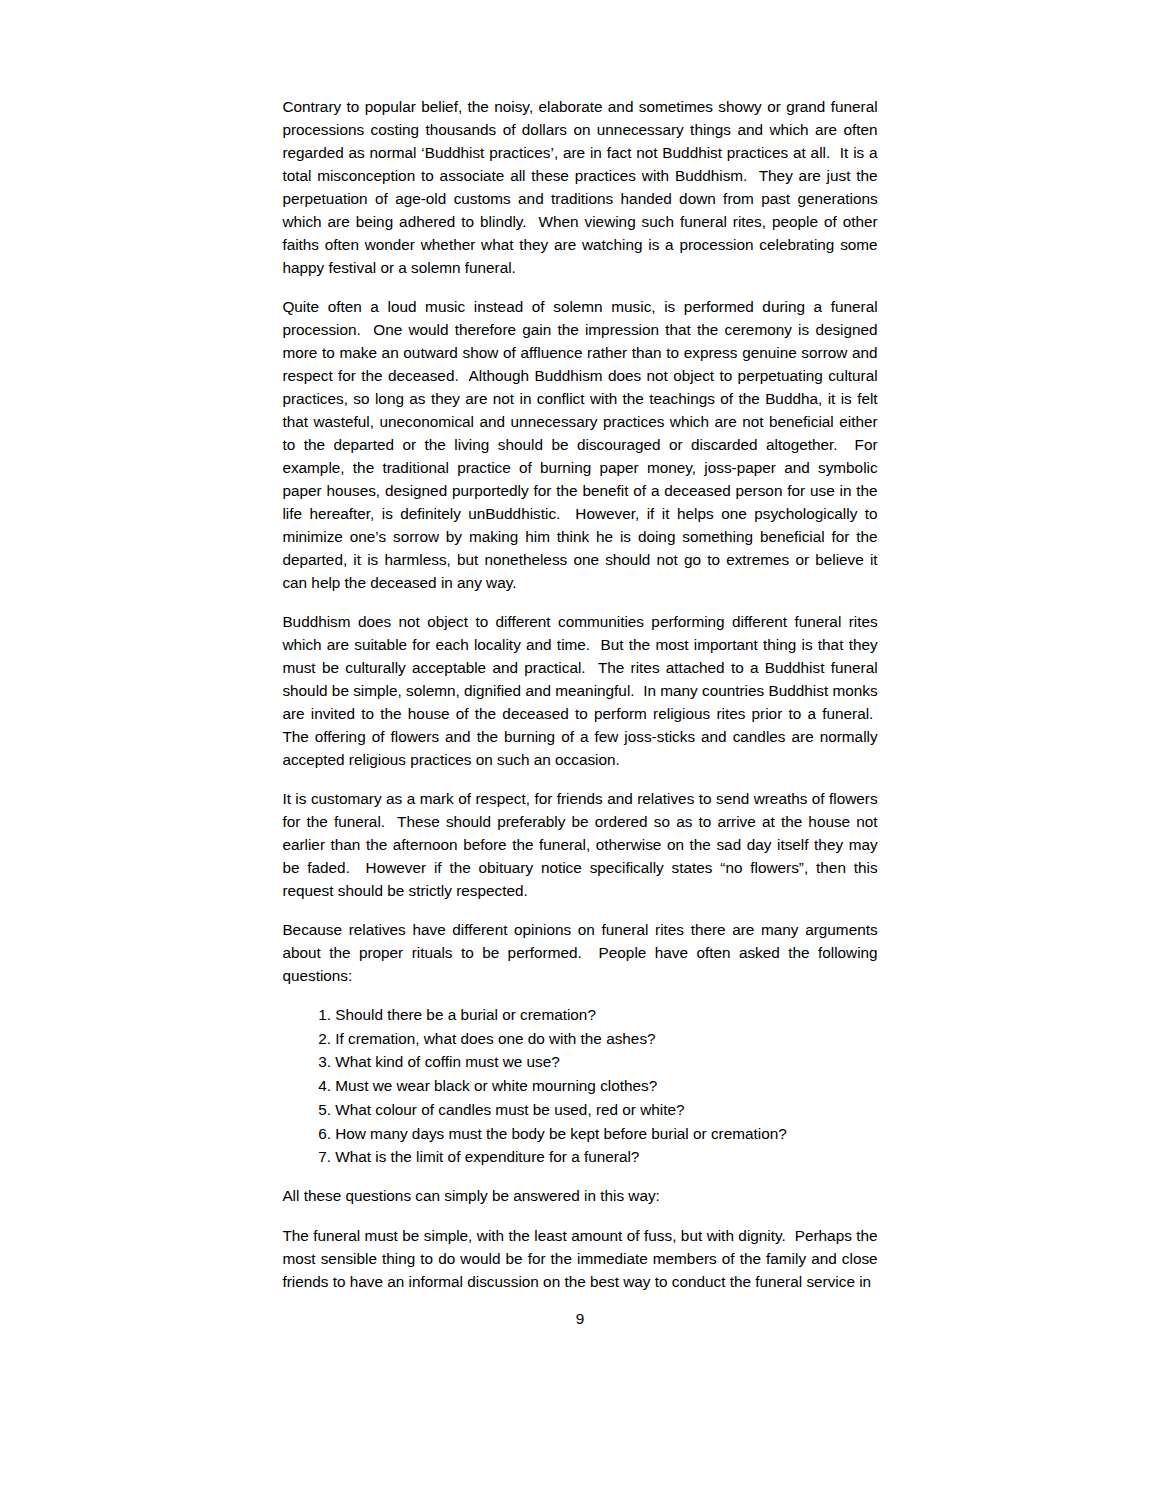Contrary to popular belief, the noisy, elaborate and sometimes showy or grand funeral processions costing thousands of dollars on unnecessary things and which are often regarded as normal ‘Buddhist practices’, are in fact not Buddhist practices at all. It is a total misconception to associate all these practices with Buddhism. They are just the perpetuation of age-old customs and traditions handed down from past generations which are being adhered to blindly. When viewing such funeral rites, people of other faiths often wonder whether what they are watching is a procession celebrating some happy festival or a solemn funeral.
Quite often a loud music instead of solemn music, is performed during a funeral procession. One would therefore gain the impression that the ceremony is designed more to make an outward show of affluence rather than to express genuine sorrow and respect for the deceased. Although Buddhism does not object to perpetuating cultural practices, so long as they are not in conflict with the teachings of the Buddha, it is felt that wasteful, uneconomical and unnecessary practices which are not beneficial either to the departed or the living should be discouraged or discarded altogether. For example, the traditional practice of burning paper money, joss-paper and symbolic paper houses, designed purportedly for the benefit of a deceased person for use in the life hereafter, is definitely unBuddhistic. However, if it helps one psychologically to minimize one’s sorrow by making him think he is doing something beneficial for the departed, it is harmless, but nonetheless one should not go to extremes or believe it can help the deceased in any way.
Buddhism does not object to different communities performing different funeral rites which are suitable for each locality and time. But the most important thing is that they must be culturally acceptable and practical. The rites attached to a Buddhist funeral should be simple, solemn, dignified and meaningful. In many countries Buddhist monks are invited to the house of the deceased to perform religious rites prior to a funeral. The offering of flowers and the burning of a few joss-sticks and candles are normally accepted religious practices on such an occasion.
It is customary as a mark of respect, for friends and relatives to send wreaths of flowers for the funeral. These should preferably be ordered so as to arrive at the house not earlier than the afternoon before the funeral, otherwise on the sad day itself they may be faded. However if the obituary notice specifically states “no flowers”, then this request should be strictly respected.
Because relatives have different opinions on funeral rites there are many arguments about the proper rituals to be performed. People have often asked the following questions:
Should there be a burial or cremation?
If cremation, what does one do with the ashes?
What kind of coffin must we use?
Must we wear black or white mourning clothes?
What colour of candles must be used, red or white?
How many days must the body be kept before burial or cremation?
What is the limit of expenditure for a funeral?
All these questions can simply be answered in this way:
The funeral must be simple, with the least amount of fuss, but with dignity. Perhaps the most sensible thing to do would be for the immediate members of the family and close friends to have an informal discussion on the best way to conduct the funeral service in
9